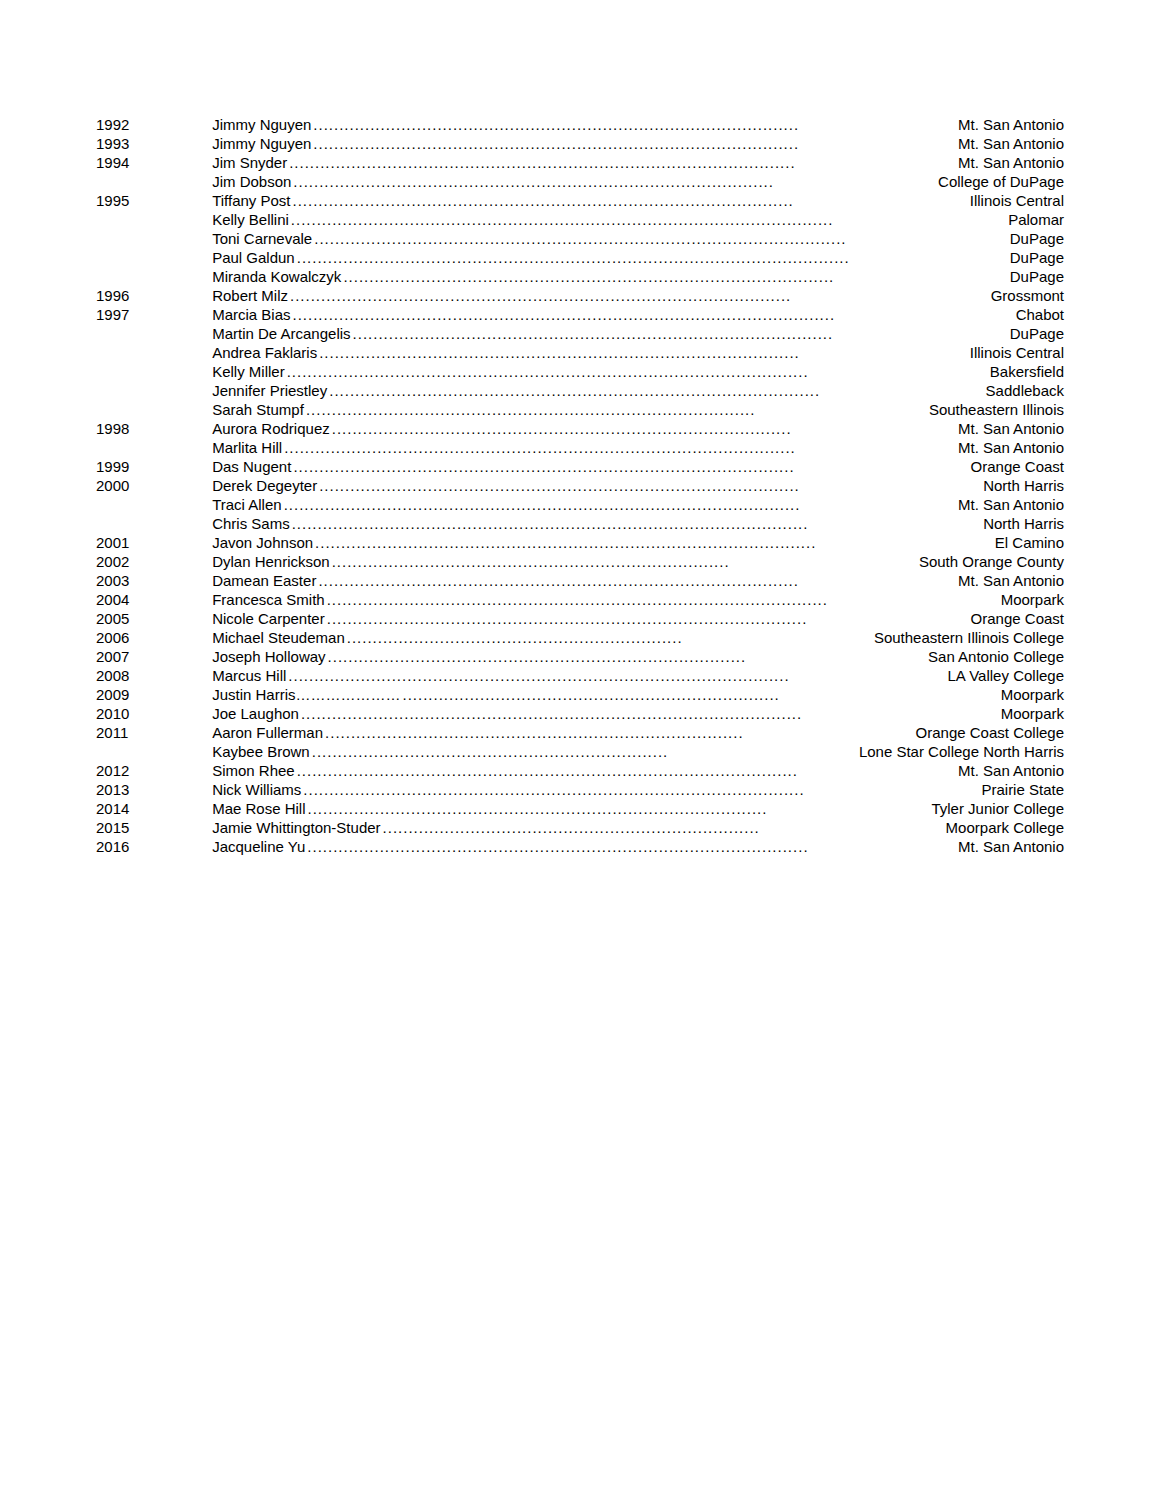| 1992 | Jimmy Nguyen .............................................................................................. Mt. San Antonio |
| 1993 | Jimmy Nguyen .............................................................................................. Mt. San Antonio |
| 1994 | Jim Snyder .................................................................................................. Mt. San Antonio |
| | Jim Dobson ............................................................................................. College of DuPage |
| 1995 | Tiffany Post ................................................................................................. Illinois Central |
| | Kelly Bellini ......................................................................................................... Palomar |
| | Toni Carnevale ....................................................................................................... DuPage |
| | Paul Galdun ........................................................................................................... DuPage |
| | Miranda Kowalczyk ............................................................................................... DuPage |
| 1996 | Robert Milz ................................................................................................. Grossmont |
| 1997 | Marcia Bias ......................................................................................................... Chabot |
| | Martin De Arcangelis ............................................................................................. DuPage |
| | Andrea Faklaris ............................................................................................. Illinois Central |
| | Kelly Miller ..................................................................................................... Bakersfield |
| | Jennifer Priestley ............................................................................................... Saddleback |
| | Sarah Stumpf ....................................................................................... Southeastern Illinois |
| 1998 | Aurora Rodriquez ......................................................................................... Mt. San Antonio |
| | Marlita Hill ................................................................................................... Mt. San Antonio |
| 1999 | Das Nugent ................................................................................................. Orange Coast |
| 2000 | Derek Degeyter ............................................................................................. North Harris |
| | Traci Allen .................................................................................................... Mt. San Antonio |
| | Chris Sams .................................................................................................... North Harris |
| 2001 | Javon Johnson ................................................................................................. El Camino |
| 2002 | Dylan Henrickson ............................................................................. South Orange County |
| 2003 | Damean Easter ............................................................................................. Mt. San Antonio |
| 2004 | Francesca Smith ................................................................................................. Moorpark |
| 2005 | Nicole Carpenter ............................................................................................. Orange Coast |
| 2006 | Michael Steudeman ................................................................. Southeastern Illinois College |
| 2007 | Joseph Holloway ................................................................................. San Antonio College |
| 2008 | Marcus Hill ................................................................................................. LA Valley College |
| 2009 | Justin Harris………………… ......................................................................... Moorpark |
| 2010 | Joe Laughon ................................................................................................. Moorpark |
| 2011 | Aaron Fullerman ................................................................................. Orange Coast College |
| | Kaybee Brown ..................................................................... Lone Star College North Harris |
| 2012 | Simon Rhee ................................................................................................. Mt. San Antonio |
| 2013 | Nick Williams ................................................................................................. Prairie State |
| 2014 | Mae Rose Hill ......................................................................................... Tyler Junior College |
| 2015 | Jamie Whittington-Studer ......................................................................... Moorpark College |
| 2016 | Jacqueline Yu ................................................................................................. Mt. San Antonio |